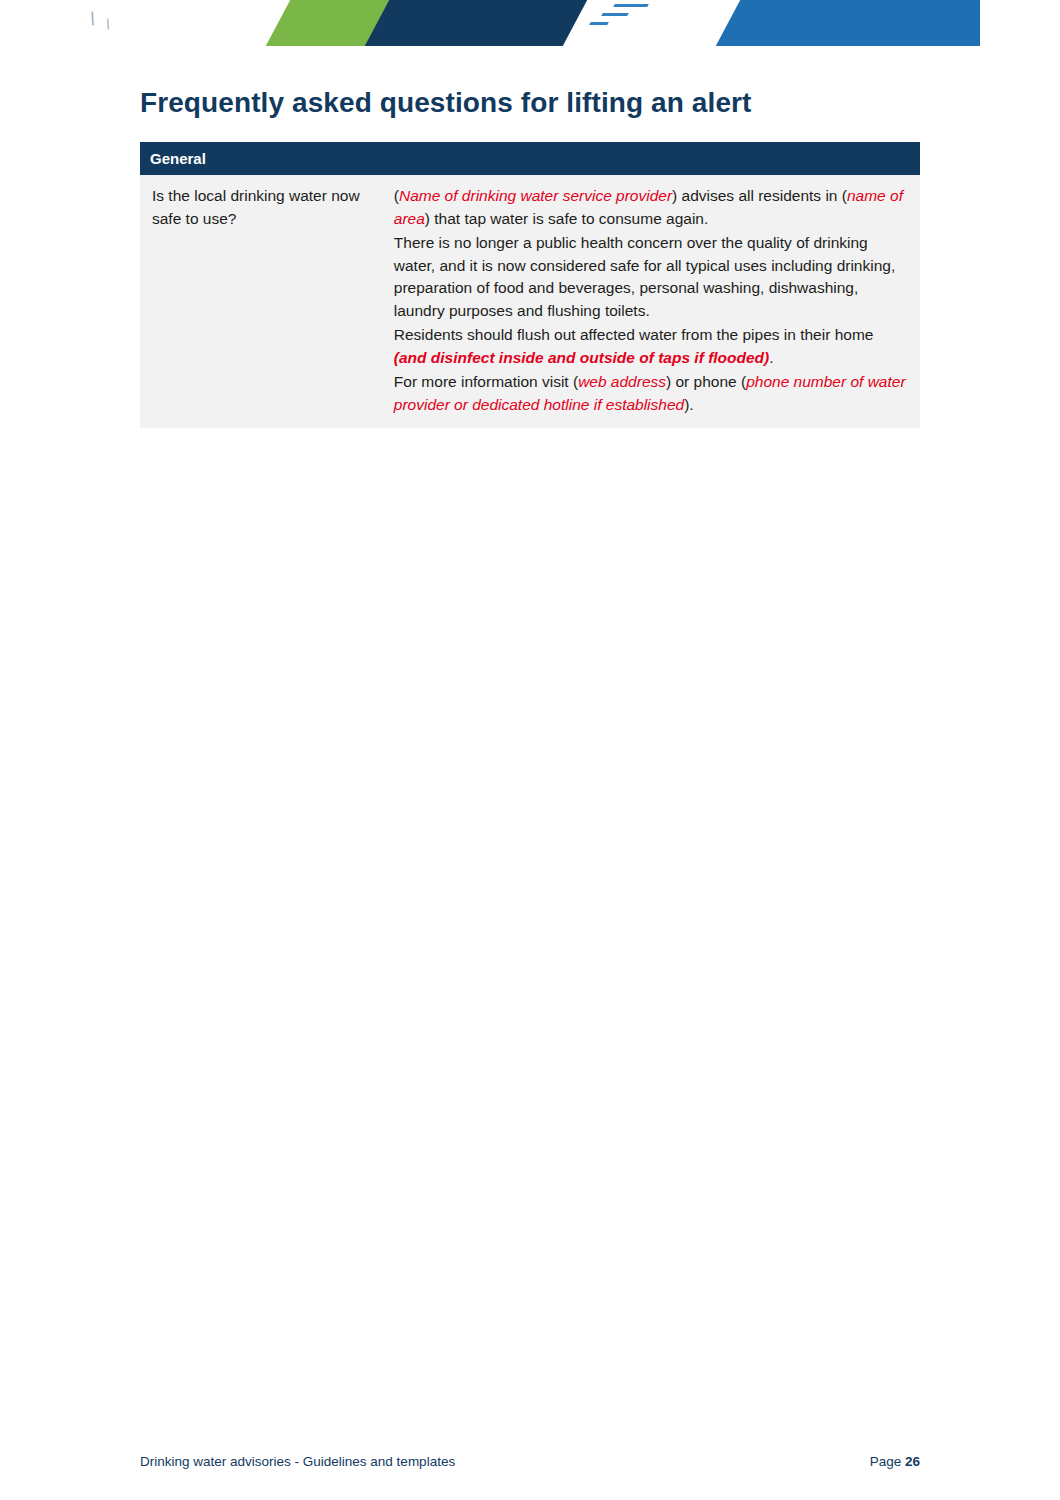\ \
Frequently asked questions for lifting an alert
General
| Is the local drinking water now safe to use? | ( Name of drinking water service provider ) advises all residents in ( name of area ) that tap water is safe to consume again. There is no longer a public health concern over the quality of drinking water, and it is now considered safe for all typical uses including drinking, preparation of food and beverages, personal washing, dishwashing, laundry purposes and flushing toilets. Residents should flush out affected water from the pipes in their home (and disinfect inside and outside of taps if flooded) . For more information visit ( web address ) or phone ( phone number of water provider or dedicated hotline if established ). |
Drinking water advisories - Guidelines and templates
Page 26